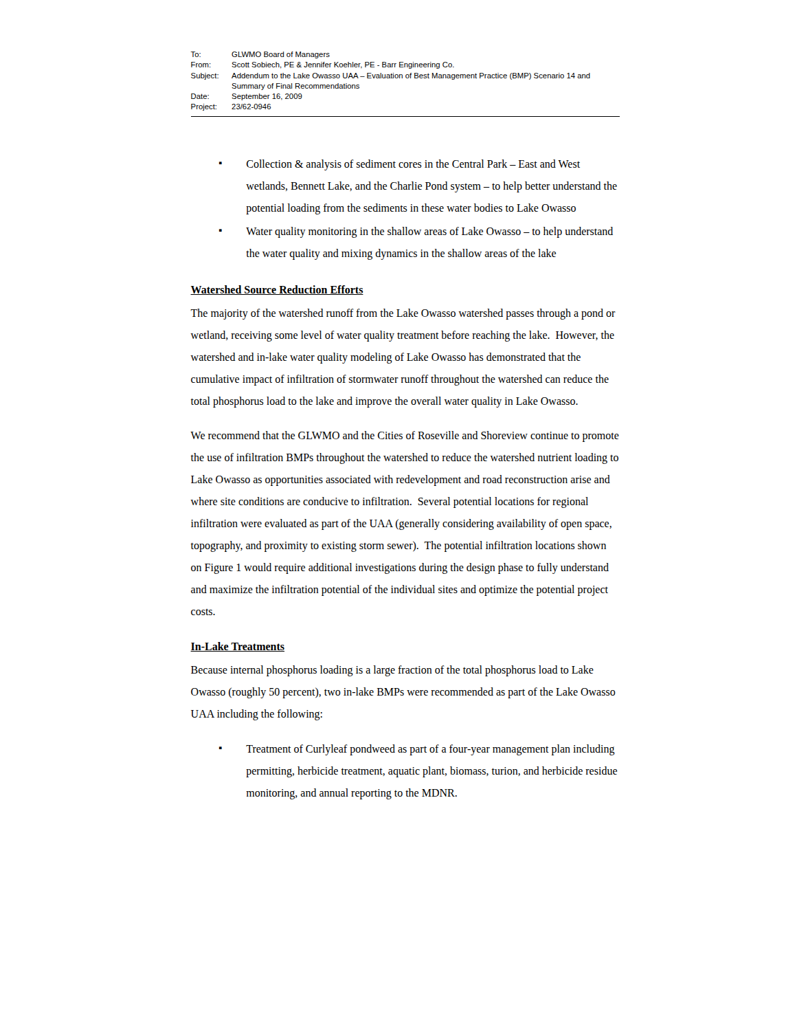| To: | GLWMO Board of Managers |
| From: | Scott Sobiech, PE & Jennifer Koehler, PE - Barr Engineering Co. |
| Subject: | Addendum to the Lake Owasso UAA – Evaluation of Best Management Practice (BMP) Scenario 14 and Summary of Final Recommendations |
| Date: | September 16, 2009 |
| Project: | 23/62-0946 |
Collection & analysis of sediment cores in the Central Park – East and West wetlands, Bennett Lake, and the Charlie Pond system – to help better understand the potential loading from the sediments in these water bodies to Lake Owasso
Water quality monitoring in the shallow areas of Lake Owasso – to help understand the water quality and mixing dynamics in the shallow areas of the lake
Watershed Source Reduction Efforts
The majority of the watershed runoff from the Lake Owasso watershed passes through a pond or wetland, receiving some level of water quality treatment before reaching the lake. However, the watershed and in-lake water quality modeling of Lake Owasso has demonstrated that the cumulative impact of infiltration of stormwater runoff throughout the watershed can reduce the total phosphorus load to the lake and improve the overall water quality in Lake Owasso.
We recommend that the GLWMO and the Cities of Roseville and Shoreview continue to promote the use of infiltration BMPs throughout the watershed to reduce the watershed nutrient loading to Lake Owasso as opportunities associated with redevelopment and road reconstruction arise and where site conditions are conducive to infiltration. Several potential locations for regional infiltration were evaluated as part of the UAA (generally considering availability of open space, topography, and proximity to existing storm sewer). The potential infiltration locations shown on Figure 1 would require additional investigations during the design phase to fully understand and maximize the infiltration potential of the individual sites and optimize the potential project costs.
In-Lake Treatments
Because internal phosphorus loading is a large fraction of the total phosphorus load to Lake Owasso (roughly 50 percent), two in-lake BMPs were recommended as part of the Lake Owasso UAA including the following:
Treatment of Curlyleaf pondweed as part of a four-year management plan including permitting, herbicide treatment, aquatic plant, biomass, turion, and herbicide residue monitoring, and annual reporting to the MDNR.